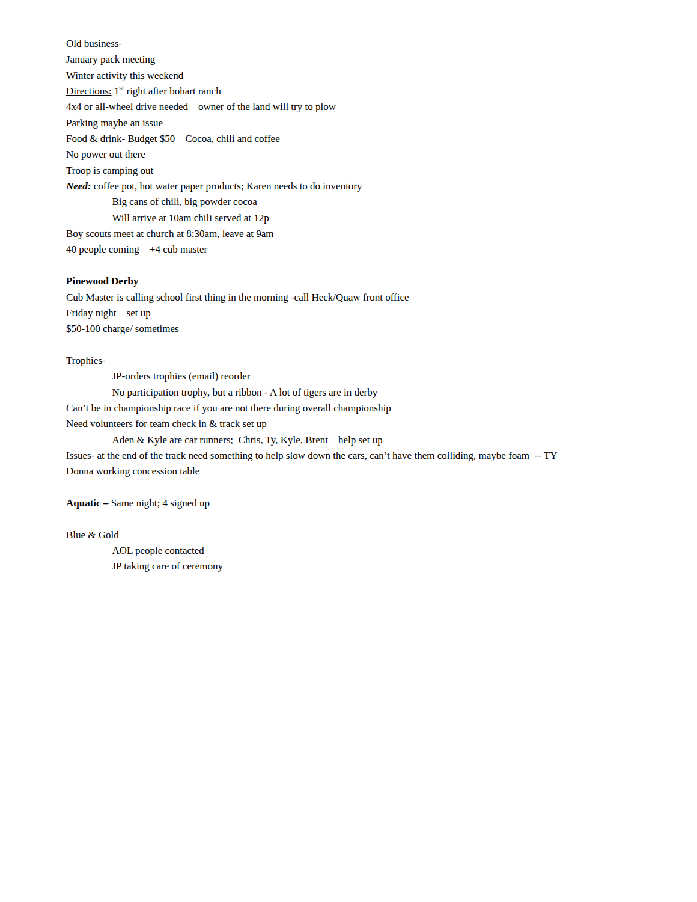Old business-
January pack meeting
Winter activity this weekend
Directions: 1st right after bohart ranch
4x4 or all-wheel drive needed – owner of the land will try to plow
Parking maybe an issue
Food & drink- Budget $50 – Cocoa, chili and coffee
No power out there
Troop is camping out
Need: coffee pot, hot water paper products; Karen needs to do inventory
Big cans of chili, big powder cocoa
Will arrive at 10am chili served at 12p
Boy scouts meet at church at 8:30am, leave at 9am
40 people coming +4 cub master
Pinewood Derby
Cub Master is calling school first thing in the morning -call Heck/Quaw front office
Friday night – set up
$50-100 charge/ sometimes
Trophies-
JP-orders trophies (email) reorder
No participation trophy, but a ribbon - A lot of tigers are in derby
Can’t be in championship race if you are not there during overall championship
Need volunteers for team check in & track set up
Aden & Kyle are car runners; Chris, Ty, Kyle, Brent – help set up
Issues- at the end of the track need something to help slow down the cars, can’t have them colliding, maybe foam -- TY
Donna working concession table
Aquatic – Same night; 4 signed up
Blue & Gold
AOL people contacted
JP taking care of ceremony